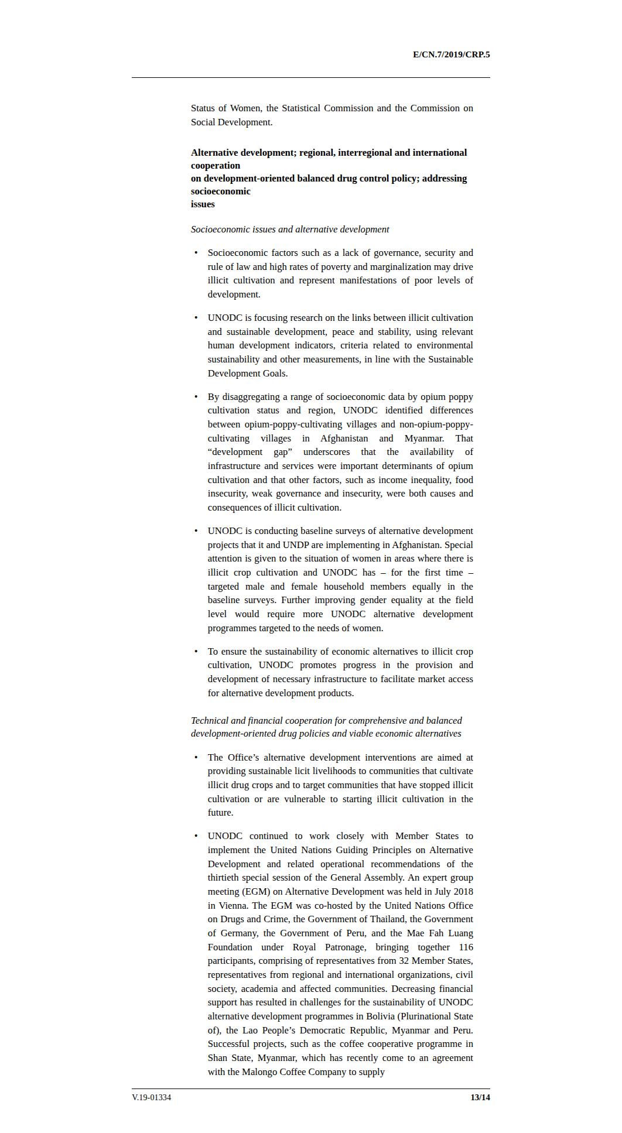E/CN.7/2019/CRP.5
Status of Women, the Statistical Commission and the Commission on Social Development.
Alternative development; regional, interregional and international cooperation on development-oriented balanced drug control policy; addressing socioeconomic issues
Socioeconomic issues and alternative development
Socioeconomic factors such as a lack of governance, security and rule of law and high rates of poverty and marginalization may drive illicit cultivation and represent manifestations of poor levels of development.
UNODC is focusing research on the links between illicit cultivation and sustainable development, peace and stability, using relevant human development indicators, criteria related to environmental sustainability and other measurements, in line with the Sustainable Development Goals.
By disaggregating a range of socioeconomic data by opium poppy cultivation status and region, UNODC identified differences between opium-poppy-cultivating villages and non-opium-poppy-cultivating villages in Afghanistan and Myanmar. That “development gap” underscores that the availability of infrastructure and services were important determinants of opium cultivation and that other factors, such as income inequality, food insecurity, weak governance and insecurity, were both causes and consequences of illicit cultivation.
UNODC is conducting baseline surveys of alternative development projects that it and UNDP are implementing in Afghanistan. Special attention is given to the situation of women in areas where there is illicit crop cultivation and UNODC has – for the first time – targeted male and female household members equally in the baseline surveys. Further improving gender equality at the field level would require more UNODC alternative development programmes targeted to the needs of women.
To ensure the sustainability of economic alternatives to illicit crop cultivation, UNODC promotes progress in the provision and development of necessary infrastructure to facilitate market access for alternative development products.
Technical and financial cooperation for comprehensive and balanced
development-oriented drug policies and viable economic alternatives
The Office’s alternative development interventions are aimed at providing sustainable licit livelihoods to communities that cultivate illicit drug crops and to target communities that have stopped illicit cultivation or are vulnerable to starting illicit cultivation in the future.
UNODC continued to work closely with Member States to implement the United Nations Guiding Principles on Alternative Development and related operational recommendations of the thirtieth special session of the General Assembly. An expert group meeting (EGM) on Alternative Development was held in July 2018 in Vienna. The EGM was co-hosted by the United Nations Office on Drugs and Crime, the Government of Thailand, the Government of Germany, the Government of Peru, and the Mae Fah Luang Foundation under Royal Patronage, bringing together 116 participants, comprising of representatives from 32 Member States, representatives from regional and international organizations, civil society, academia and affected communities. Decreasing financial support has resulted in challenges for the sustainability of UNODC alternative development programmes in Bolivia (Plurinational State of), the Lao People’s Democratic Republic, Myanmar and Peru. Successful projects, such as the coffee cooperative programme in Shan State, Myanmar, which has recently come to an agreement with the Malongo Coffee Company to supply
V.19-01334
13/14